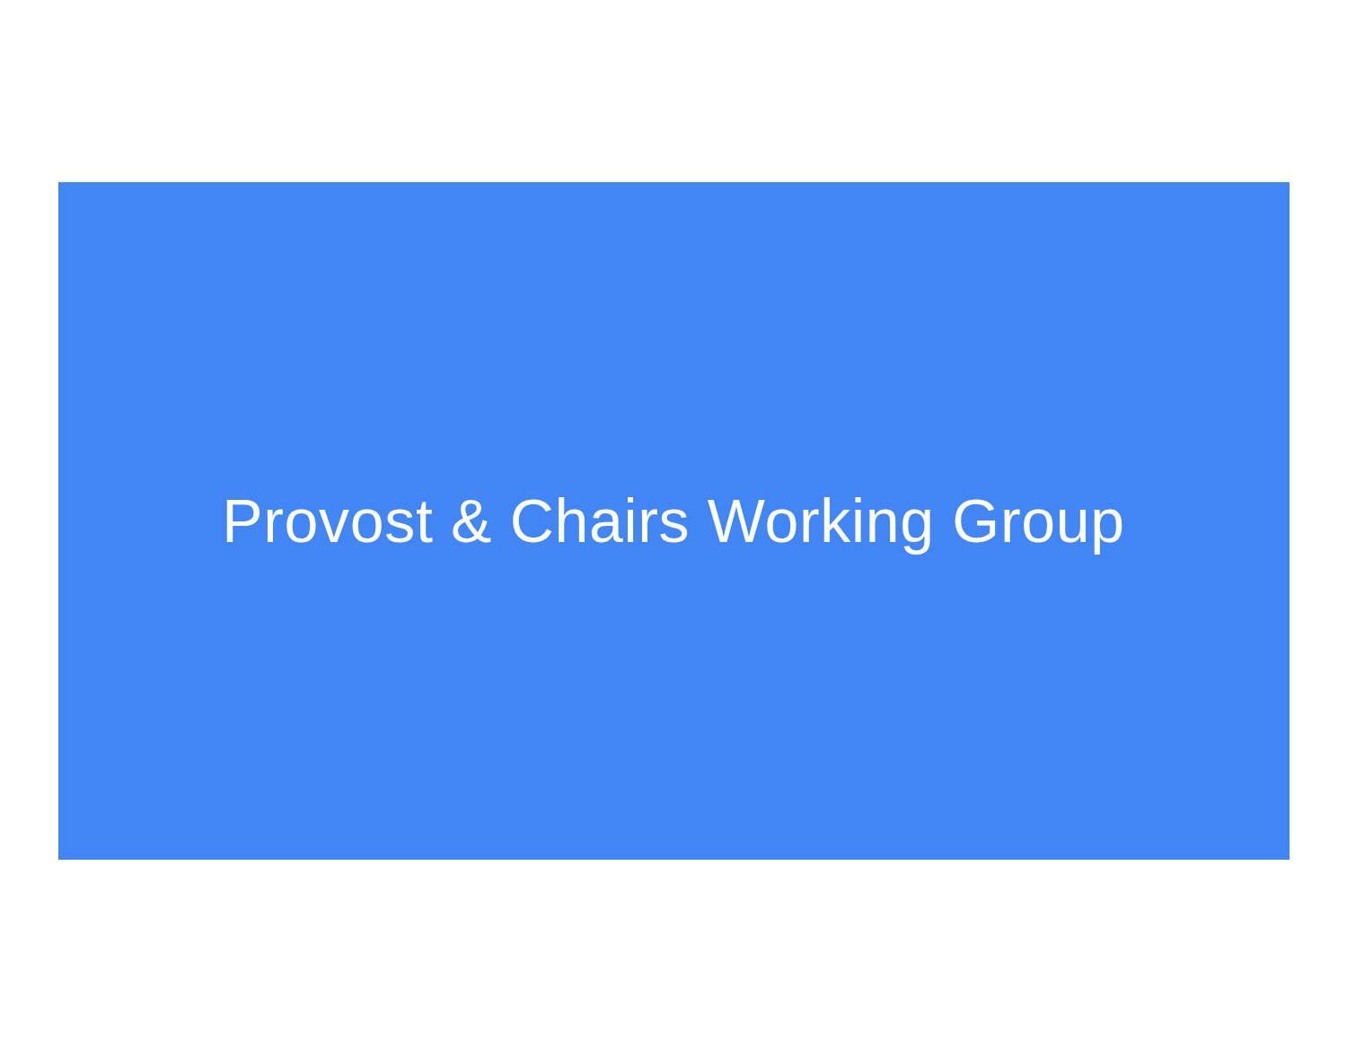Provost & Chairs Working Group